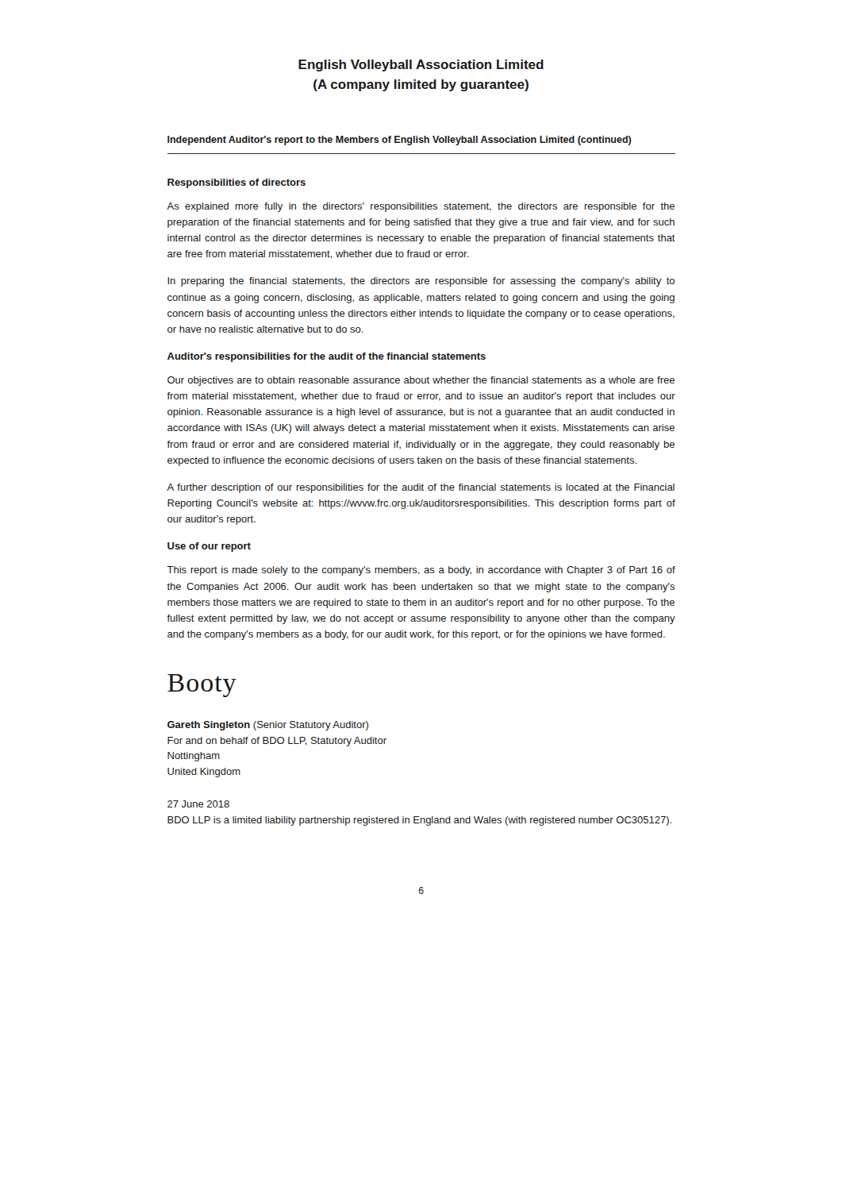English Volleyball Association Limited (A company limited by guarantee)
Independent Auditor's report to the Members of English Volleyball Association Limited (continued)
Responsibilities of directors
As explained more fully in the directors' responsibilities statement, the directors are responsible for the preparation of the financial statements and for being satisfied that they give a true and fair view, and for such internal control as the director determines is necessary to enable the preparation of financial statements that are free from material misstatement, whether due to fraud or error.
In preparing the financial statements, the directors are responsible for assessing the company's ability to continue as a going concern, disclosing, as applicable, matters related to going concern and using the going concern basis of accounting unless the directors either intends to liquidate the company or to cease operations, or have no realistic alternative but to do so.
Auditor's responsibilities for the audit of the financial statements
Our objectives are to obtain reasonable assurance about whether the financial statements as a whole are free from material misstatement, whether due to fraud or error, and to issue an auditor's report that includes our opinion. Reasonable assurance is a high level of assurance, but is not a guarantee that an audit conducted in accordance with ISAs (UK) will always detect a material misstatement when it exists. Misstatements can arise from fraud or error and are considered material if, individually or in the aggregate, they could reasonably be expected to influence the economic decisions of users taken on the basis of these financial statements.
A further description of our responsibilities for the audit of the financial statements is located at the Financial Reporting Council's website at: https://wvvw.frc.org.uk/auditorsresponsibilities. This description forms part of our auditor's report.
Use of our report
This report is made solely to the company's members, as a body, in accordance with Chapter 3 of Part 16 of the Companies Act 2006. Our audit work has been undertaken so that we might state to the company's members those matters we are required to state to them in an auditor's report and for no other purpose. To the fullest extent permitted by law, we do not accept or assume responsibility to anyone other than the company and the company's members as a body, for our audit work, for this report, or for the opinions we have formed.
Booty
Gareth Singleton (Senior Statutory Auditor)
For and on behalf of BDO LLP, Statutory Auditor
Nottingham
United Kingdom
27 June 2018
BDO LLP is a limited liability partnership registered in England and Wales (with registered number OC305127).
6